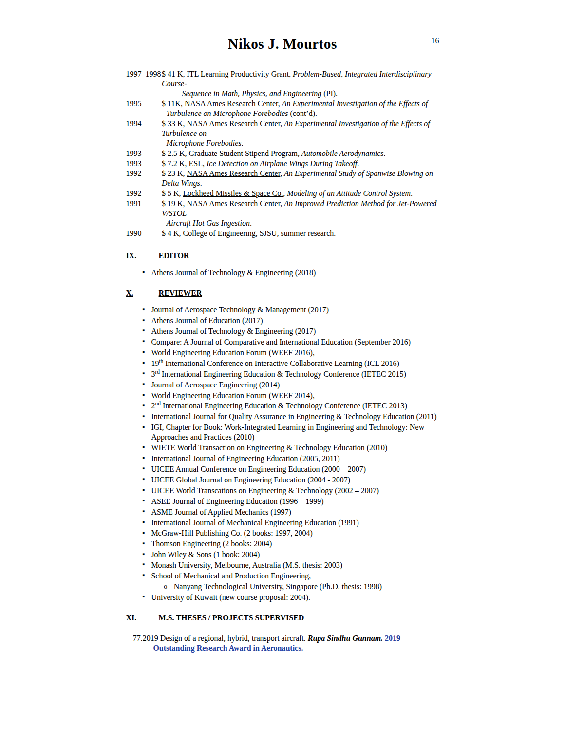16
Nikos J. Mourtos
| 1997–1998 | $ 41 K, ITL Learning Productivity Grant, Problem-Based, Integrated Interdisciplinary Course- Sequence in Math, Physics, and Engineering (PI). |
| 1995 | $ 11K, NASA Ames Research Center , An Experimental Investigation of the Effects of Turbulence on Microphone Forebodies (cont’d). |
| 1994 | $ 33 K, NASA Ames Research Center , An Experimental Investigation of the Effects of Turbulence on Microphone Forebodies . |
| 1993 | $ 2.5 K, Graduate Student Stipend Program, Automobile Aerodynamics . |
| 1993 | $ 7.2 K, ESL , Ice Detection on Airplane Wings During Takeoff . |
| 1992 | $ 23 K, NASA Ames Research Center , An Experimental Study of Spanwise Blowing on Delta Wings . |
| 1992 | $ 5 K, Lockheed Missiles & Space Co. , Modeling of an Attitude Control System . |
| 1991 | $ 19 K, NASA Ames Research Center , An Improved Prediction Method for Jet-Powered V/STOL Aircraft Hot Gas Ingestion . |
| 1990 | $ 4 K, College of Engineering, SJSU, summer research. |
IX. EDITOR
Athens Journal of Technology & Engineering (2018)
X. REVIEWER
Journal of Aerospace Technology & Management (2017)
Athens Journal of Education (2017)
Athens Journal of Technology & Engineering (2017)
Compare: A Journal of Comparative and International Education (September 2016)
World Engineering Education Forum (WEEF 2016),
19th International Conference on Interactive Collaborative Learning (ICL 2016)
3rd International Engineering Education & Technology Conference (IETEC 2015)
Journal of Aerospace Engineering (2014)
World Engineering Education Forum (WEEF 2014),
2nd International Engineering Education & Technology Conference (IETEC 2013)
International Journal for Quality Assurance in Engineering & Technology Education (2011)
IGI, Chapter for Book: Work-Integrated Learning in Engineering and Technology: New Approaches and Practices (2010)
WIETE World Transaction on Engineering & Technology Education (2010)
International Journal of Engineering Education (2005, 2011)
UICEE Annual Conference on Engineering Education (2000 – 2007)
UICEE Global Journal on Engineering Education (2004 - 2007)
UICEE World Transcations on Engineering & Technology (2002 – 2007)
ASEE Journal of Engineering Education (1996 – 1999)
ASME Journal of Applied Mechanics (1997)
International Journal of Mechanical Engineering Education (1991)
McGraw-Hill Publishing Co. (2 books: 1997, 2004)
Thomson Engineering (2 books: 2004)
John Wiley & Sons (1 book: 2004)
Monash University, Melbourne, Australia (M.S. thesis: 2003)
School of Mechanical and Production Engineering,
Nanyang Technological University, Singapore (Ph.D. thesis: 1998)
University of Kuwait (new course proposal: 2004).
XI. M.S. THESES / PROJECTS SUPERVISED
77.2019 Design of a regional, hybrid, transport aircraft. Rupa Sindhu Gunnam. 2019 Outstanding Research Award in Aeronautics.